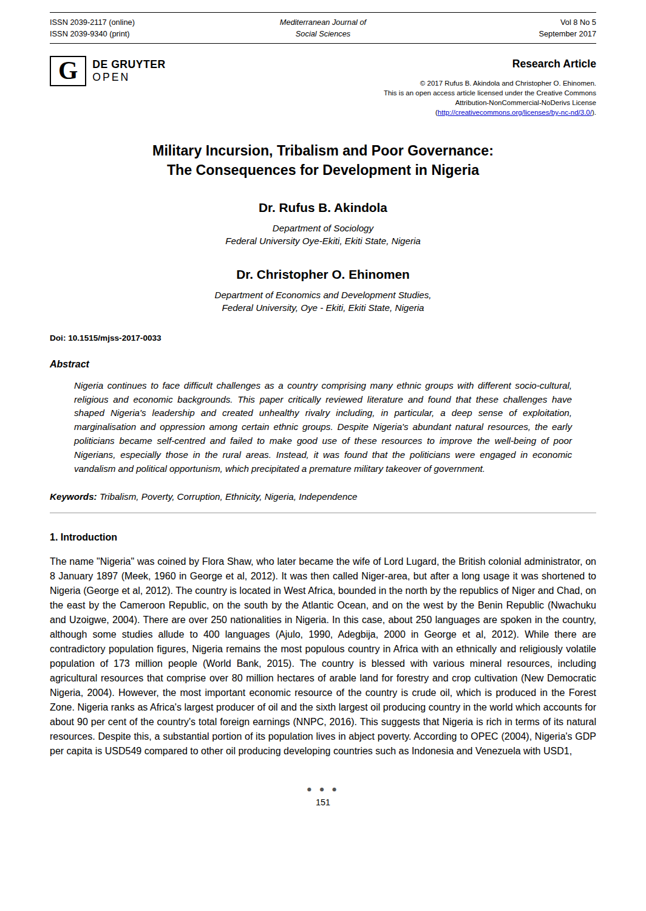ISSN 2039-2117 (online)
ISSN 2039-9340 (print)
Mediterranean Journal of
Social Sciences
Vol 8 No 5
September 2017
G
DE GRUYTER
OPEN
Research Article
© 2017 Rufus B. Akindola and Christopher O. Ehinomen.
This is an open access article licensed under the Creative Commons
Attribution-NonCommercial-NoDerivs License
(http://creativecommons.org/licenses/by-nc-nd/3.0/).
Military Incursion, Tribalism and Poor Governance:
The Consequences for Development in Nigeria
Dr. Rufus B. Akindola
Department of Sociology
Federal University Oye-Ekiti, Ekiti State, Nigeria
Dr. Christopher O. Ehinomen
Department of Economics and Development Studies,
Federal University, Oye - Ekiti, Ekiti State, Nigeria
Doi: 10.1515/mjss-2017-0033
Abstract
Nigeria continues to face difficult challenges as a country comprising many ethnic groups with different socio-cultural, religious and economic backgrounds. This paper critically reviewed literature and found that these challenges have shaped Nigeria's leadership and created unhealthy rivalry including, in particular, a deep sense of exploitation, marginalisation and oppression among certain ethnic groups. Despite Nigeria's abundant natural resources, the early politicians became self-centred and failed to make good use of these resources to improve the well-being of poor Nigerians, especially those in the rural areas. Instead, it was found that the politicians were engaged in economic vandalism and political opportunism, which precipitated a premature military takeover of government.
Keywords: Tribalism, Poverty, Corruption, Ethnicity, Nigeria, Independence
1. Introduction
The name "Nigeria" was coined by Flora Shaw, who later became the wife of Lord Lugard, the British colonial administrator, on 8 January 1897 (Meek, 1960 in George et al, 2012). It was then called Niger-area, but after a long usage it was shortened to Nigeria (George et al, 2012). The country is located in West Africa, bounded in the north by the republics of Niger and Chad, on the east by the Cameroon Republic, on the south by the Atlantic Ocean, and on the west by the Benin Republic (Nwachuku and Uzoigwe, 2004). There are over 250 nationalities in Nigeria. In this case, about 250 languages are spoken in the country, although some studies allude to 400 languages (Ajulo, 1990, Adegbija, 2000 in George et al, 2012). While there are contradictory population figures, Nigeria remains the most populous country in Africa with an ethnically and religiously volatile population of 173 million people (World Bank, 2015). The country is blessed with various mineral resources, including agricultural resources that comprise over 80 million hectares of arable land for forestry and crop cultivation (New Democratic Nigeria, 2004). However, the most important economic resource of the country is crude oil, which is produced in the Forest Zone. Nigeria ranks as Africa's largest producer of oil and the sixth largest oil producing country in the world which accounts for about 90 per cent of the country's total foreign earnings (NNPC, 2016). This suggests that Nigeria is rich in terms of its natural resources. Despite this, a substantial portion of its population lives in abject poverty. According to OPEC (2004), Nigeria's GDP per capita is USD549 compared to other oil producing developing countries such as Indonesia and Venezuela with USD1,
● ● ●
151